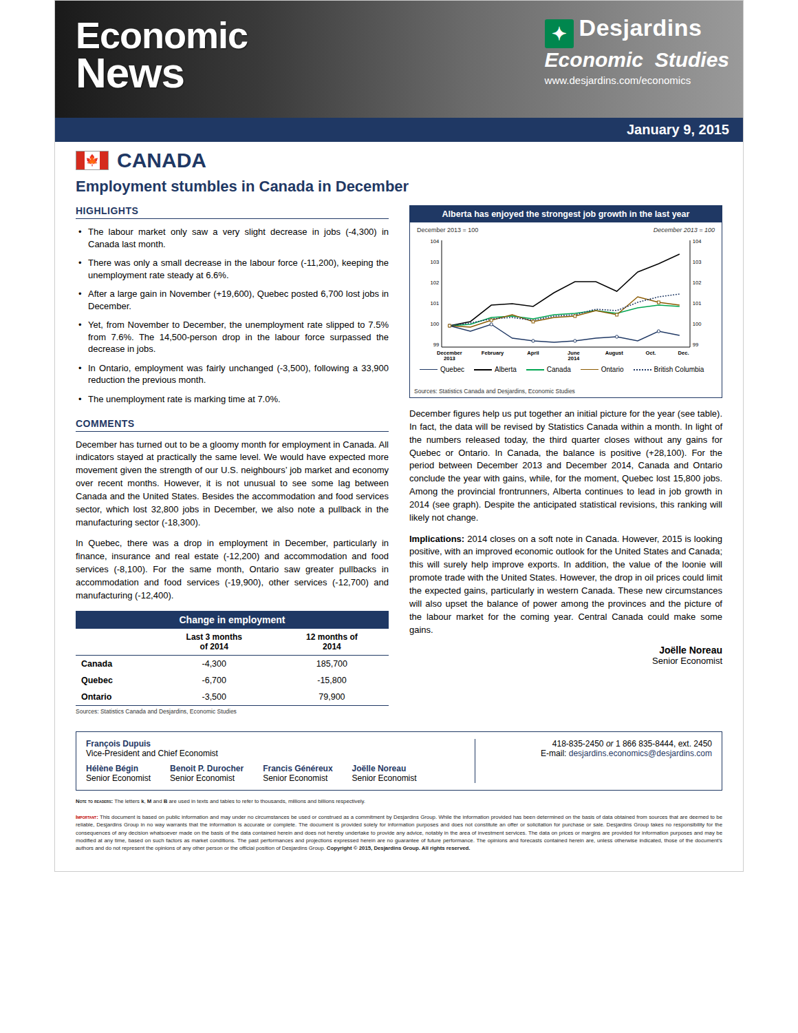EconomicNews
✦Desjardins
Economic Studies
www.desjardins.com/economics
January 9, 2015
🍁
CANADA
Employment stumbles in Canada in December
HIGHLIGHTS
The labour market only saw a very slight decrease in jobs (-4,300) in Canada last month.
There was only a small decrease in the labour force (-11,200), keeping the unemployment rate steady at 6.6%.
After a large gain in November (+19,600), Quebec posted 6,700 lost jobs in December.
Yet, from November to December, the unemployment rate slipped to 7.5% from 7.6%. The 14,500-person drop in the labour force surpassed the decrease in jobs.
In Ontario, employment was fairly unchanged (-3,500), following a 33,900 reduction the previous month.
The unemployment rate is marking time at 7.0%.
COMMENTS
December has turned out to be a gloomy month for employment in Canada. All indicators stayed at practically the same level. We would have expected more movement given the strength of our U.S. neighbours’ job market and economy over recent months. However, it is not unusual to see some lag between Canada and the United States. Besides the accommodation and food services sector, which lost 32,800 jobs in December, we also note a pullback in the manufacturing sector (-18,300).
In Quebec, there was a drop in employment in December, particularly in finance, insurance and real estate (-12,200) and accommodation and food services (-8,100). For the same month, Ontario saw greater pullbacks in accommodation and food services (-19,900), other services (-12,700) and manufacturing (-12,400).
Change in employment
| | Last 3 months of 2014 | 12 months of 2014 |
| --- | --- | --- |
| Canada | -4,300 | 185,700 |
| Quebec | -6,700 | -15,800 |
| Ontario | -3,500 | 79,900 |
Sources: Statistics Canada and Desjardins, Economic Studies
Alberta has enjoyed the strongest job growth in the last year
December 2013 = 100 December 2013 = 100
104 103 102 101 100 99 104 103 102 101 100 99 December 2013 February April June 2014 August Oct. Dec.
Quebec Alberta Canada Ontario British Columbia
Sources: Statistics Canada and Desjardins, Economic Studies
December figures help us put together an initial picture for the year (see table). In fact, the data will be revised by Statistics Canada within a month. In light of the numbers released today, the third quarter closes without any gains for Quebec or Ontario. In Canada, the balance is positive (+28,100). For the period between December 2013 and December 2014, Canada and Ontario conclude the year with gains, while, for the moment, Quebec lost 15,800 jobs. Among the provincial frontrunners, Alberta continues to lead in job growth in 2014 (see graph). Despite the anticipated statistical revisions, this ranking will likely not change.
Implications: 2014 closes on a soft note in Canada. However, 2015 is looking positive, with an improved economic outlook for the United States and Canada; this will surely help improve exports. In addition, the value of the loonie will promote trade with the United States. However, the drop in oil prices could limit the expected gains, particularly in western Canada. These new circumstances will also upset the balance of power among the provinces and the picture of the labour market for the coming year. Central Canada could make some gains.
Joëlle Noreau
Senior Economist
François Dupuis
Vice-President and Chief Economist
Hélène Bégin
Senior Economist
Benoit P. Durocher
Senior Economist
Francis Généreux
Senior Economist
Joëlle Noreau
Senior Economist
418-835-2450 or 1 866 835-8444, ext. 2450
E-mail: desjardins.economics@desjardins.com
Note to readers: The letters k, M and B are used in texts and tables to refer to thousands, millions and billions respectively.
Important: This document is based on public information and may under no circumstances be used or construed as a commitment by Desjardins Group. While the information provided has been determined on the basis of data obtained from sources that are deemed to be reliable, Desjardins Group in no way warrants that the information is accurate or complete. The document is provided solely for information purposes and does not constitute an offer or solicitation for purchase or sale. Desjardins Group takes no responsibility for the consequences of any decision whatsoever made on the basis of the data contained herein and does not hereby undertake to provide any advice, notably in the area of investment services. The data on prices or margins are provided for information purposes and may be modified at any time, based on such factors as market conditions. The past performances and projections expressed herein are no guarantee of future performance. The opinions and forecasts contained herein are, unless otherwise indicated, those of the document’s authors and do not represent the opinions of any other person or the official position of Desjardins Group. Copyright © 2015, Desjardins Group. All rights reserved.